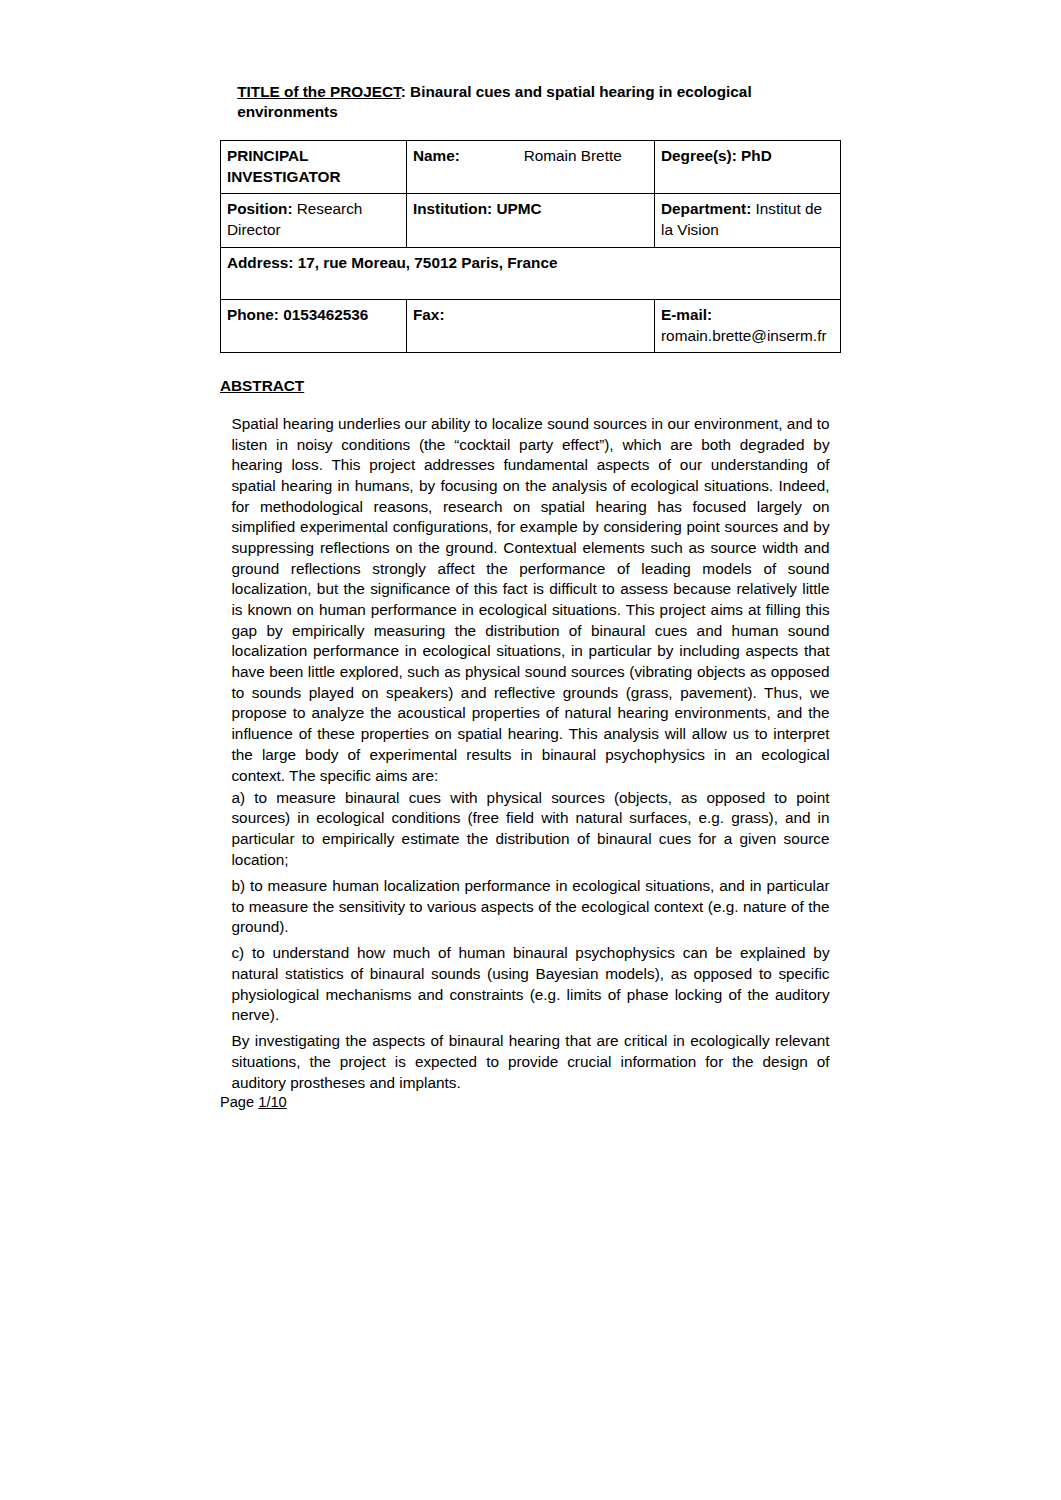TITLE of the PROJECT: Binaural cues and spatial hearing in ecological environments
| PRINCIPAL INVESTIGATOR | Name: Romain Brette | Degree(s): PhD |
| Position: Research Director | Institution: UPMC | Department: Institut de la Vision |
| Address: 17, rue Moreau, 75012 Paris, France |
| Phone: 0153462536 | Fax: | E-mail: romain.brette@inserm.fr |
ABSTRACT
Spatial hearing underlies our ability to localize sound sources in our environment, and to listen in noisy conditions (the “cocktail party effect”), which are both degraded by hearing loss. This project addresses fundamental aspects of our understanding of spatial hearing in humans, by focusing on the analysis of ecological situations. Indeed, for methodological reasons, research on spatial hearing has focused largely on simplified experimental configurations, for example by considering point sources and by suppressing reflections on the ground. Contextual elements such as source width and ground reflections strongly affect the performance of leading models of sound localization, but the significance of this fact is difficult to assess because relatively little is known on human performance in ecological situations. This project aims at filling this gap by empirically measuring the distribution of binaural cues and human sound localization performance in ecological situations, in particular by including aspects that have been little explored, such as physical sound sources (vibrating objects as opposed to sounds played on speakers) and reflective grounds (grass, pavement). Thus, we propose to analyze the acoustical properties of natural hearing environments, and the influence of these properties on spatial hearing. This analysis will allow us to interpret the large body of experimental results in binaural psychophysics in an ecological context. The specific aims are:
a) to measure binaural cues with physical sources (objects, as opposed to point sources) in ecological conditions (free field with natural surfaces, e.g. grass), and in particular to empirically estimate the distribution of binaural cues for a given source location;
b) to measure human localization performance in ecological situations, and in particular to measure the sensitivity to various aspects of the ecological context (e.g. nature of the ground).
c) to understand how much of human binaural psychophysics can be explained by natural statistics of binaural sounds (using Bayesian models), as opposed to specific physiological mechanisms and constraints (e.g. limits of phase locking of the auditory nerve).
By investigating the aspects of binaural hearing that are critical in ecologically relevant situations, the project is expected to provide crucial information for the design of auditory prostheses and implants.
Page 1/10